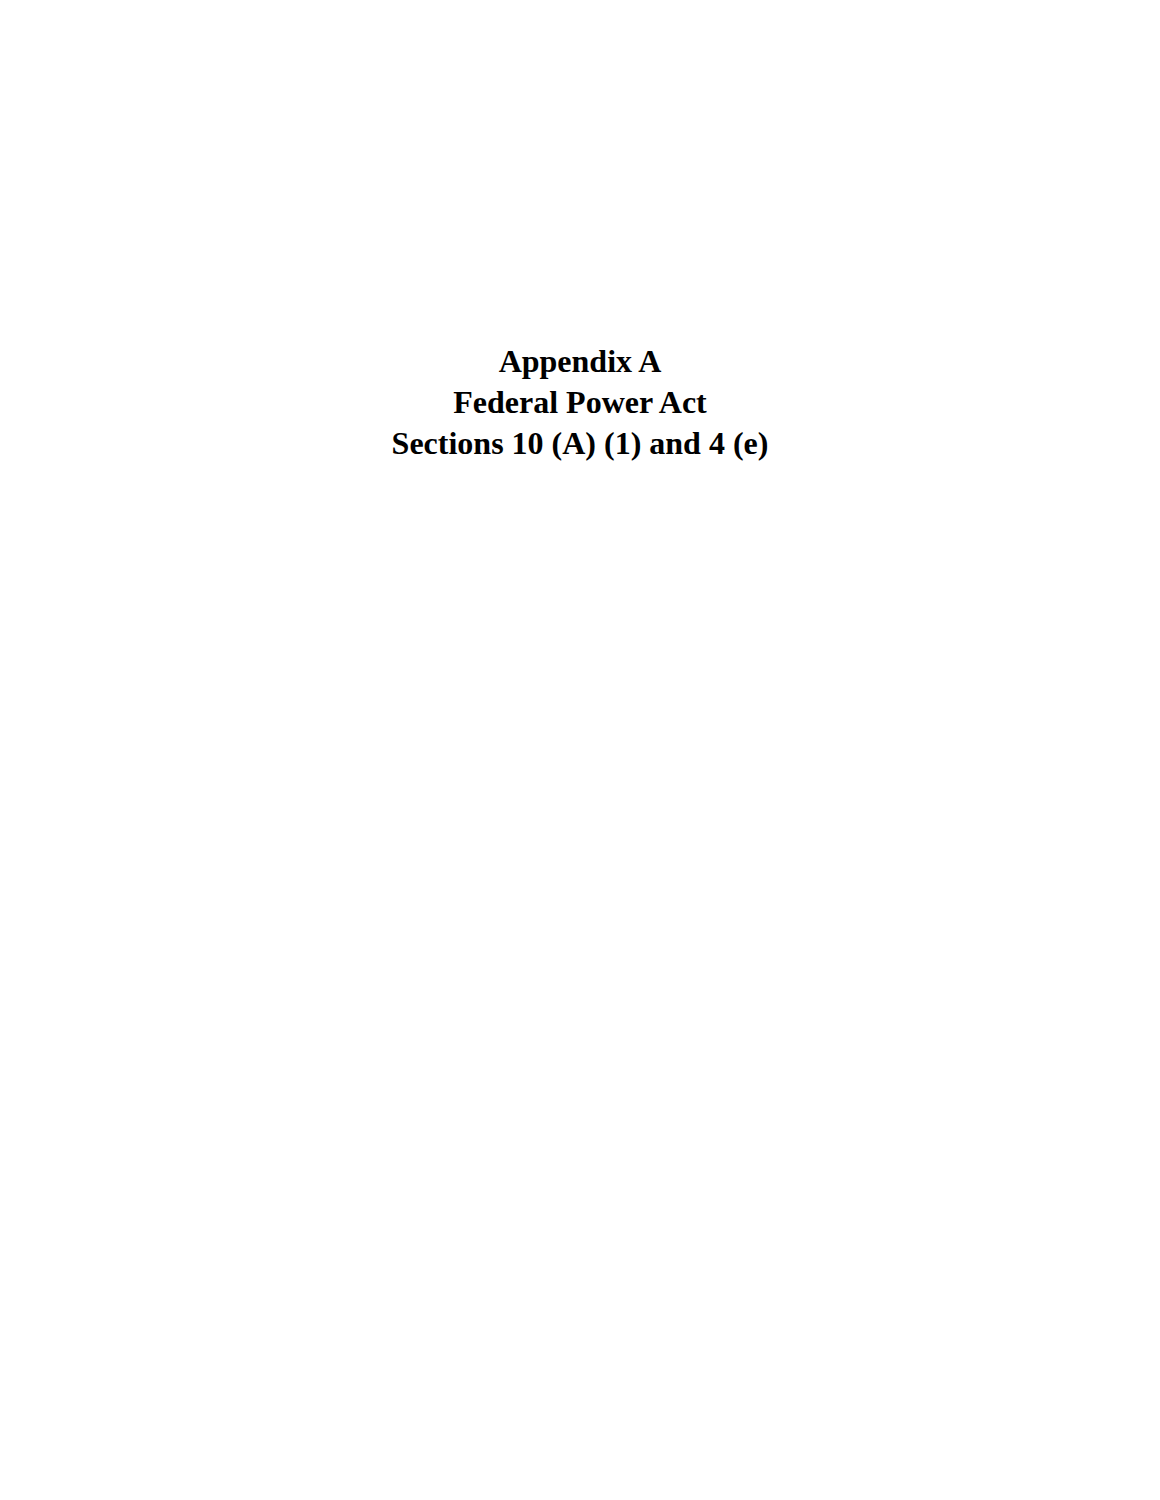Appendix A
Federal Power Act
Sections 10 (A) (1) and 4 (e)